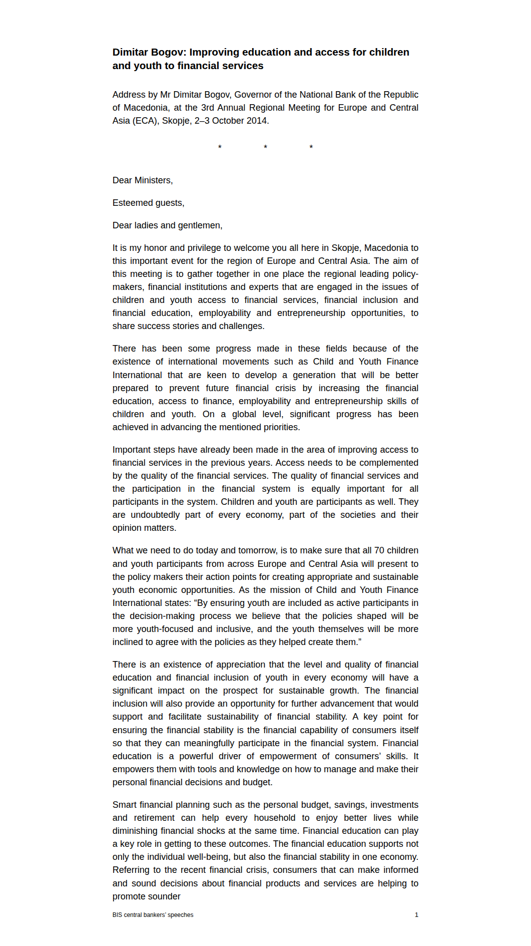Dimitar Bogov: Improving education and access for children and youth to financial services
Address by Mr Dimitar Bogov, Governor of the National Bank of the Republic of Macedonia, at the 3rd Annual Regional Meeting for Europe and Central Asia (ECA), Skopje, 2–3 October 2014.
* * *
Dear Ministers,
Esteemed guests,
Dear ladies and gentlemen,
It is my honor and privilege to welcome you all here in Skopje, Macedonia to this important event for the region of Europe and Central Asia. The aim of this meeting is to gather together in one place the regional leading policy-makers, financial institutions and experts that are engaged in the issues of children and youth access to financial services, financial inclusion and financial education, employability and entrepreneurship opportunities, to share success stories and challenges.
There has been some progress made in these fields because of the existence of international movements such as Child and Youth Finance International that are keen to develop a generation that will be better prepared to prevent future financial crisis by increasing the financial education, access to finance, employability and entrepreneurship skills of children and youth. On a global level, significant progress has been achieved in advancing the mentioned priorities.
Important steps have already been made in the area of improving access to financial services in the previous years. Access needs to be complemented by the quality of the financial services. The quality of financial services and the participation in the financial system is equally important for all participants in the system. Children and youth are participants as well. They are undoubtedly part of every economy, part of the societies and their opinion matters.
What we need to do today and tomorrow, is to make sure that all 70 children and youth participants from across Europe and Central Asia will present to the policy makers their action points for creating appropriate and sustainable youth economic opportunities. As the mission of Child and Youth Finance International states: “By ensuring youth are included as active participants in the decision-making process we believe that the policies shaped will be more youth-focused and inclusive, and the youth themselves will be more inclined to agree with the policies as they helped create them.”
There is an existence of appreciation that the level and quality of financial education and financial inclusion of youth in every economy will have a significant impact on the prospect for sustainable growth. The financial inclusion will also provide an opportunity for further advancement that would support and facilitate sustainability of financial stability. A key point for ensuring the financial stability is the financial capability of consumers itself so that they can meaningfully participate in the financial system. Financial education is a powerful driver of empowerment of consumers’ skills. It empowers them with tools and knowledge on how to manage and make their personal financial decisions and budget.
Smart financial planning such as the personal budget, savings, investments and retirement can help every household to enjoy better lives while diminishing financial shocks at the same time. Financial education can play a key role in getting to these outcomes. The financial education supports not only the individual well-being, but also the financial stability in one economy. Referring to the recent financial crisis, consumers that can make informed and sound decisions about financial products and services are helping to promote sounder
BIS central bankers’ speeches 1